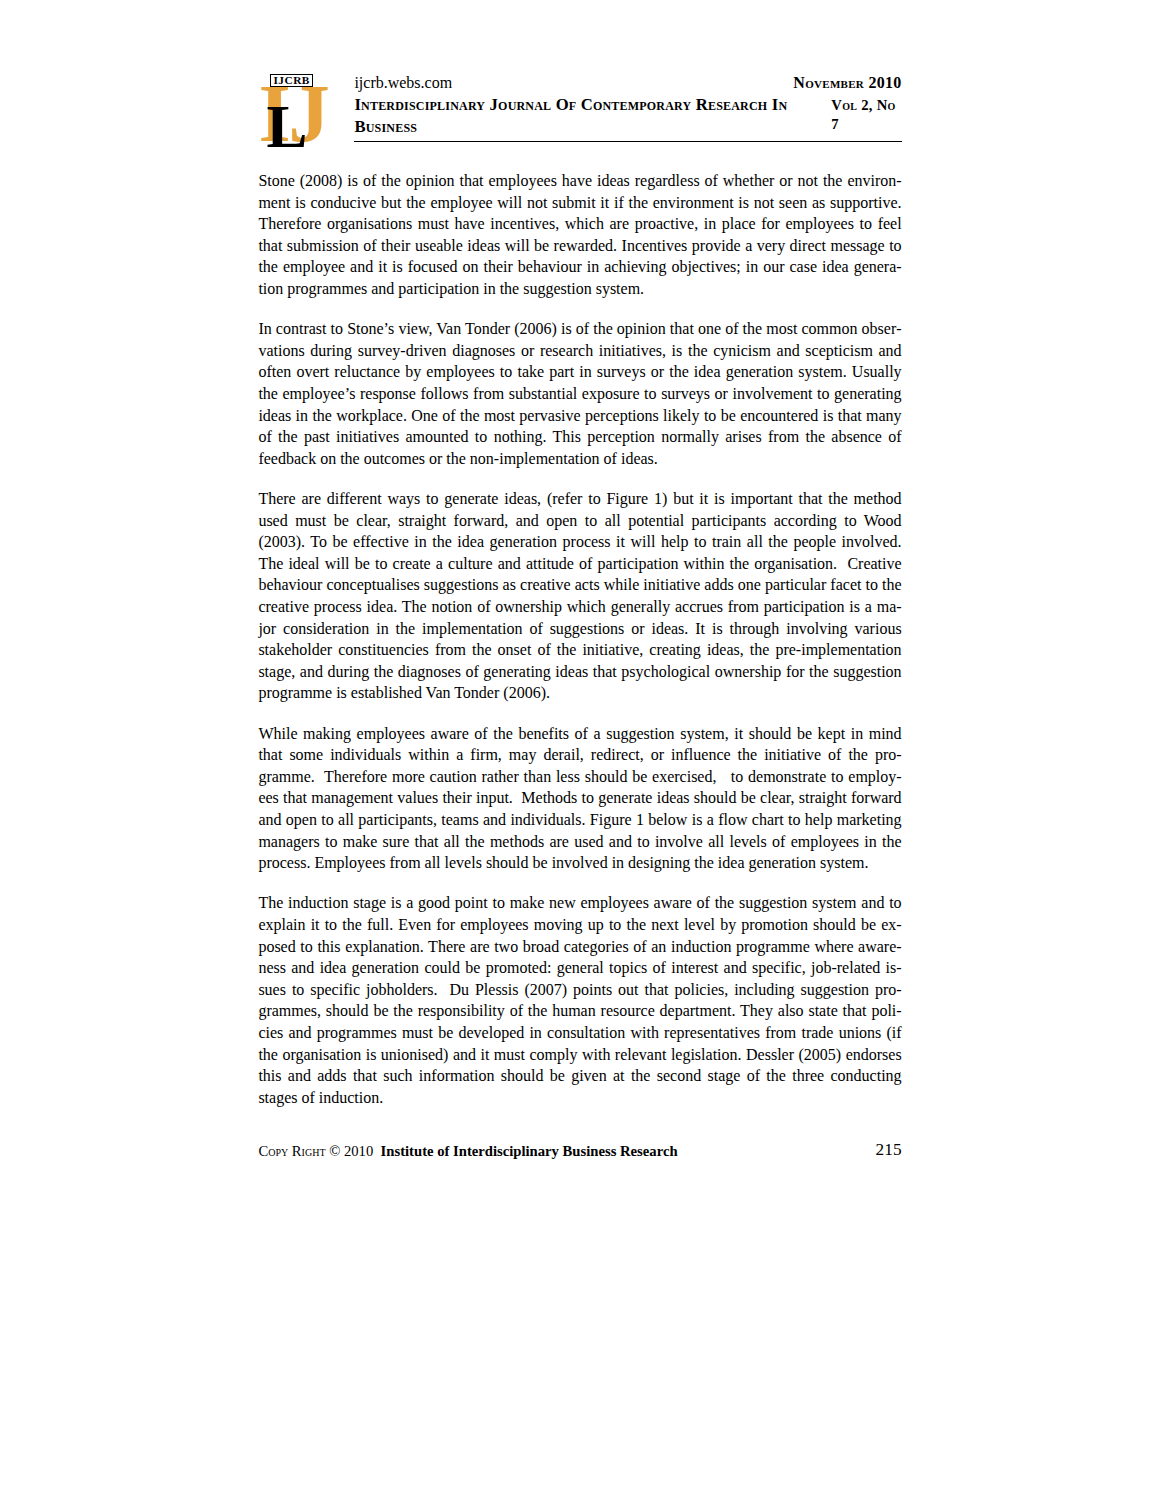I J IJCRB L
ijcrb.webs.com November 2010
Interdisciplinary Journal Of Contemporary Research In Business Vol 2, No 7
Stone (2008) is of the opinion that employees have ideas regardless of whether or not the environment is conducive but the employee will not submit it if the environment is not seen as supportive. Therefore organisations must have incentives, which are proactive, in place for employees to feel that submission of their useable ideas will be rewarded. Incentives provide a very direct message to the employee and it is focused on their behaviour in achieving objectives; in our case idea generation programmes and participation in the suggestion system.
In contrast to Stone’s view, Van Tonder (2006) is of the opinion that one of the most common observations during survey-driven diagnoses or research initiatives, is the cynicism and scepticism and often overt reluctance by employees to take part in surveys or the idea generation system. Usually the employee’s response follows from substantial exposure to surveys or involvement to generating ideas in the workplace. One of the most pervasive perceptions likely to be encountered is that many of the past initiatives amounted to nothing. This perception normally arises from the absence of feedback on the outcomes or the non-implementation of ideas.
There are different ways to generate ideas, (refer to Figure 1) but it is important that the method used must be clear, straight forward, and open to all potential participants according to Wood (2003). To be effective in the idea generation process it will help to train all the people involved. The ideal will be to create a culture and attitude of participation within the organisation. Creative behaviour conceptualises suggestions as creative acts while initiative adds one particular facet to the creative process idea. The notion of ownership which generally accrues from participation is a major consideration in the implementation of suggestions or ideas. It is through involving various stakeholder constituencies from the onset of the initiative, creating ideas, the pre-implementation stage, and during the diagnoses of generating ideas that psychological ownership for the suggestion programme is established Van Tonder (2006).
While making employees aware of the benefits of a suggestion system, it should be kept in mind that some individuals within a firm, may derail, redirect, or influence the initiative of the programme. Therefore more caution rather than less should be exercised, to demonstrate to employees that management values their input. Methods to generate ideas should be clear, straight forward and open to all participants, teams and individuals. Figure 1 below is a flow chart to help marketing managers to make sure that all the methods are used and to involve all levels of employees in the process. Employees from all levels should be involved in designing the idea generation system.
The induction stage is a good point to make new employees aware of the suggestion system and to explain it to the full. Even for employees moving up to the next level by promotion should be exposed to this explanation. There are two broad categories of an induction programme where awareness and idea generation could be promoted: general topics of interest and specific, job-related issues to specific jobholders. Du Plessis (2007) points out that policies, including suggestion programmes, should be the responsibility of the human resource department. They also state that policies and programmes must be developed in consultation with representatives from trade unions (if the organisation is unionised) and it must comply with relevant legislation. Dessler (2005) endorses this and adds that such information should be given at the second stage of the three conducting stages of induction.
Copy Right © 2010 Institute of Interdisciplinary Business Research
215